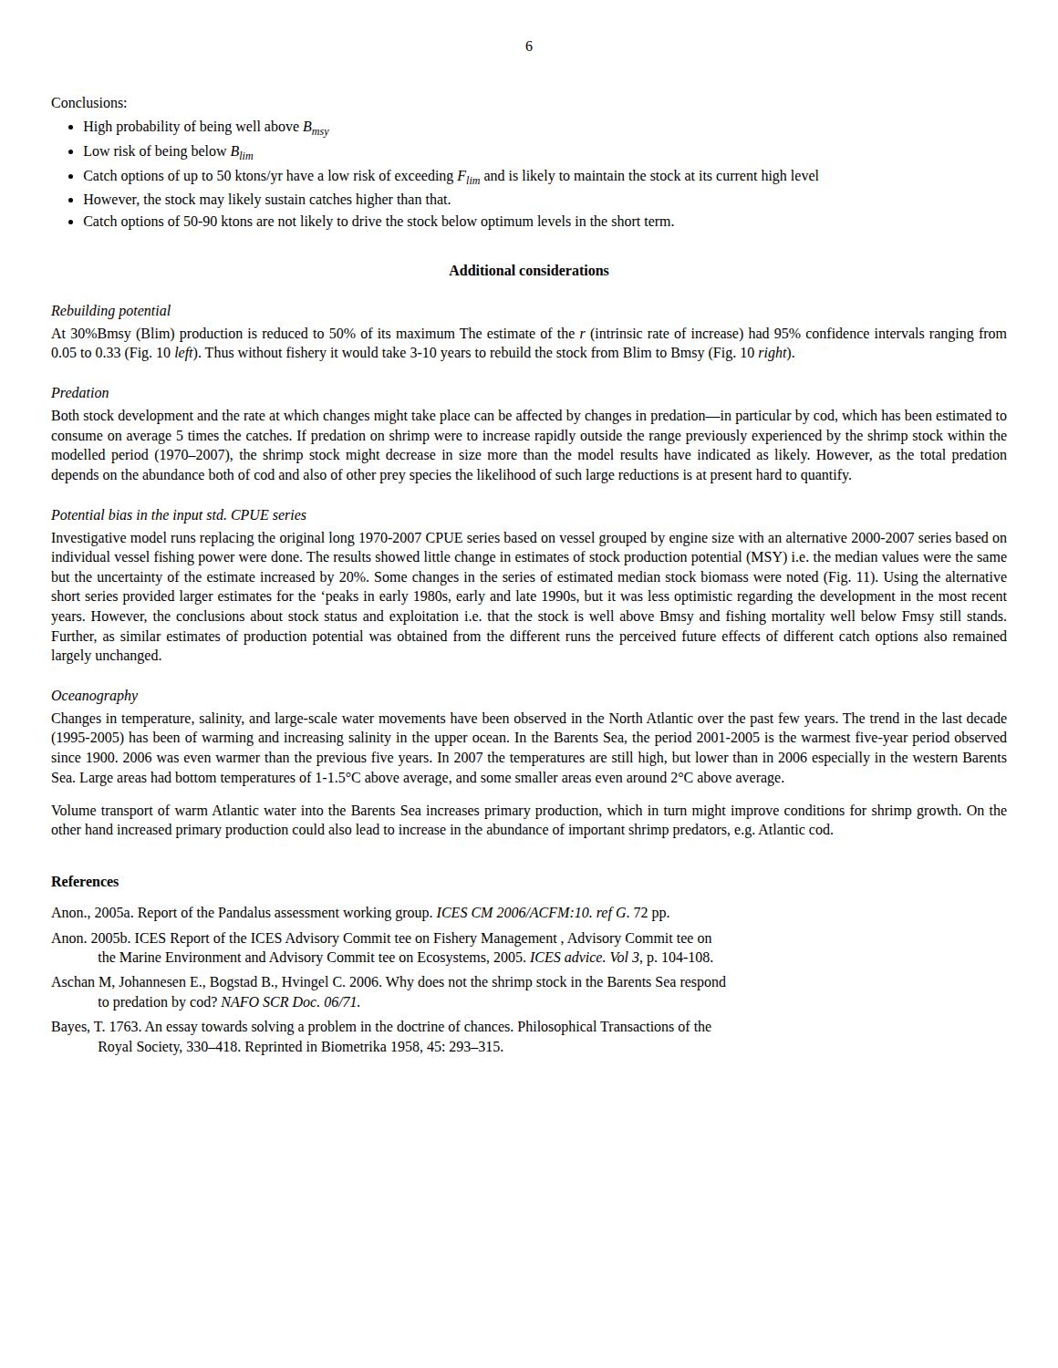6
Conclusions:
High probability of being well above Bmsy
Low risk of being below Blim
Catch options of up to 50 ktons/yr have a low risk of exceeding Flim and is likely to maintain the stock at its current high level
However, the stock may likely sustain catches higher than that.
Catch options of 50-90 ktons are not likely to drive the stock below optimum levels in the short term.
Additional considerations
Rebuilding potential
At 30%Bmsy (Blim) production is reduced to 50% of its maximum The estimate of the r (intrinsic rate of increase) had 95% confidence intervals ranging from 0.05 to 0.33 (Fig. 10 left). Thus without fishery it would take 3-10 years to rebuild the stock from Blim to Bmsy (Fig. 10 right).
Predation
Both stock development and the rate at which changes might take place can be affected by changes in predation—in particular by cod, which has been estimated to consume on average 5 times the catches. If predation on shrimp were to increase rapidly outside the range previously experienced by the shrimp stock within the modelled period (1970–2007), the shrimp stock might decrease in size more than the model results have indicated as likely. However, as the total predation depends on the abundance both of cod and also of other prey species the likelihood of such large reductions is at present hard to quantify.
Potential bias in the input std. CPUE series
Investigative model runs replacing the original long 1970-2007 CPUE series based on vessel grouped by engine size with an alternative 2000-2007 series based on individual vessel fishing power were done. The results showed little change in estimates of stock production potential (MSY) i.e. the median values were the same but the uncertainty of the estimate increased by 20%. Some changes in the series of estimated median stock biomass were noted (Fig. 11). Using the alternative short series provided larger estimates for the ‘peaks in early 1980s, early and late 1990s, but it was less optimistic regarding the development in the most recent years. However, the conclusions about stock status and exploitation i.e. that the stock is well above Bmsy and fishing mortality well below Fmsy still stands. Further, as similar estimates of production potential was obtained from the different runs the perceived future effects of different catch options also remained largely unchanged.
Oceanography
Changes in temperature, salinity, and large-scale water movements have been observed in the North Atlantic over the past few years. The trend in the last decade (1995-2005) has been of warming and increasing salinity in the upper ocean. In the Barents Sea, the period 2001-2005 is the warmest five-year period observed since 1900. 2006 was even warmer than the previous five years. In 2007 the temperatures are still high, but lower than in 2006 especially in the western Barents Sea. Large areas had bottom temperatures of 1-1.5°C above average, and some smaller areas even around 2°C above average.
Volume transport of warm Atlantic water into the Barents Sea increases primary production, which in turn might improve conditions for shrimp growth. On the other hand increased primary production could also lead to increase in the abundance of important shrimp predators, e.g. Atlantic cod.
References
Anon., 2005a. Report of the Pandalus assessment working group. ICES CM 2006/ACFM:10. ref G. 72 pp.
Anon. 2005b. ICES Report of the ICES Advisory Commit tee on Fishery Management , Advisory Commit tee onthe Marine Environment and Advisory Commit tee on Ecosystems, 2005. ICES advice. Vol 3, p. 104-108.
Aschan M, Johannesen E., Bogstad B., Hvingel C. 2006. Why does not the shrimp stock in the Barents Sea respondto predation by cod? NAFO SCR Doc. 06/71.
Bayes, T. 1763. An essay towards solving a problem in the doctrine of chances. Philosophical Transactions of theRoyal Society, 330–418. Reprinted in Biometrika 1958, 45: 293–315.